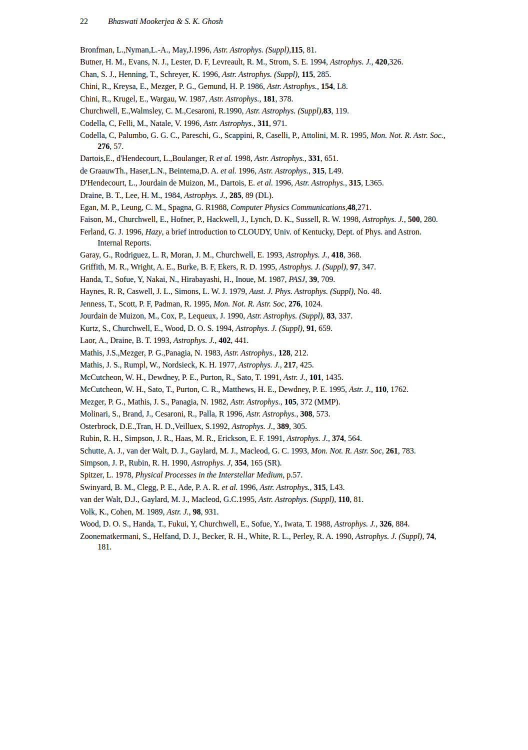22 Bhaswati Mookerjea & S. K. Ghosh
Bronfman, L.,Nyman,L.-A., May,J.1996, Astr. Astrophys. (Suppl),115, 81.
Butner, H. M., Evans, N. J., Lester, D. F, Levreault, R. M., Strom, S. E. 1994, Astrophys. J., 420,326.
Chan, S. J., Henning, T., Schreyer, K. 1996, Astr. Astrophys. (Suppl), 115, 285.
Chini, R., Kreysa, E., Mezger, P. G., Gemund, H. P. 1986, Astr. Astrophys., 154, L8.
Chini, R., Krugel, E., Wargau, W. 1987, Astr. Astrophys., 181, 378.
Churchwell, E.,Walmsley, C. M.,Cesaroni, R.1990, Astr. Astrophys. (Suppl), 83, 119.
Codella, C, Felli, M., Natale, V. 1996, Astr. Astrophys., 311, 971.
Codella, C, Palumbo, G. G. C., Pareschi, G., Scappini, R, Caselli, P., Attolini, M. R. 1995, Mon. Not. R. Astr. Soc., 276, 57.
Dartois,E., d'Hendecourt, L.,Boulanger, R et al. 1998, Astr. Astrophys., 331, 651.
de GraauwTh., Haser,L.N., Beintema,D. A. et al. 1996, Astr. Astrophys., 315, L49.
D'Hendecourt, L., Jourdain de Muizon, M., Dartois, E. et al. 1996, Astr. Astrophys., 315, L365.
Draine, B. T., Lee, H. M., 1984, Astrophys. J., 285, 89 (DL).
Egan, M. P., Leung, C. M., Spagna, G. R1988, Computer Physics Communications,48,271.
Faison, M., Churchwell, E., Hofner, P., Hackwell, J., Lynch, D. K., Sussell, R. W. 1998, Astrophys. J., 500, 280.
Ferland, G. J. 1996, Hazy, a brief introduction to CLOUDY, Univ. of Kentucky, Dept. of Phys. and Astron. Internal Reports.
Garay, G., Rodriguez, L. R, Moran, J. M., Churchwell, E. 1993, Astrophys. J., 418, 368.
Griffith, M. R., Wright, A. E., Burke, B. F, Ekers, R. D. 1995, Astrophys. J. (Suppl), 97, 347.
Handa, T., Sofue, Y, Nakai, N., Hirabayashi, H., Inoue, M. 1987, PASJ, 39, 709.
Haynes, R. R, Caswell, J. L., Simons, L. W. J. 1979, Aust. J. Phys. Astrophys. (Suppl), No. 48.
Jenness, T., Scott, P. F, Padman, R. 1995, Mon. Not. R. Astr. Soc, 276, 1024.
Jourdain de Muizon, M., Cox, P., Lequeux, J. 1990, Astr. Astrophys. (Suppl), 83, 337.
Kurtz, S., Churchwell, E., Wood, D. O. S. 1994, Astrophys. J. (Suppl), 91, 659.
Laor, A., Draine, B. T. 1993, Astrophys. J., 402, 441.
Mathis, J.S.,Mezger, P. G.,Panagia, N. 1983, Astr. Astrophys., 128, 212.
Mathis, J. S., Rumpl, W., Nordsieck, K. H. 1977, Astrophys. J., 217, 425.
McCutcheon, W. H., Dewdney, P. E., Purton, R., Sato, T. 1991, Astr. J., 101, 1435.
McCutcheon, W. H., Sato, T., Purton, C. R., Matthews, H. E., Dewdney, P. E. 1995, Astr. J., 110, 1762.
Mezger, P. G., Mathis, J. S., Panagia, N. 1982, Astr. Astrophys., 105, 372 (MMP).
Molinari, S., Brand, J., Cesaroni, R., Palla, R 1996, Astr. Astrophys., 308, 573.
Osterbrock, D.E.,Tran, H. D.,Veilluex, S.1992, Astrophys. J., 389, 305.
Rubin, R. H., Simpson, J. R., Haas, M. R., Erickson, E. F. 1991, Astrophys. J., 374, 564.
Schutte, A. J., van der Walt, D. J., Gaylard, M. J., Macleod, G. C. 1993, Mon. Not. R. Astr. Soc, 261, 783.
Simpson, J. P., Rubin, R. H. 1990, Astrophys. J, 354, 165 (SR).
Spitzer, L. 1978, Physical Processes in the Interstellar Medium, p.57.
Swinyard, B. M., Clegg, P. E., Ade, P. A. R. et al. 1996, Astr. Astrophys., 315, L43.
van der Walt, D.J., Gaylard, M. J., Macleod, G.C.1995, Astr. Astrophys. (Suppl), 110, 81.
Volk, K., Cohen, M. 1989, Astr. J., 98, 931.
Wood, D. O. S., Handa, T., Fukui, Y, Churchwell, E., Sofue, Y., Iwata, T. 1988, Astrophys. J., 326, 884.
Zoonematkermani, S., Helfand, D. J., Becker, R. H., White, R. L., Perley, R. A. 1990, Astrophys. J. (Suppl), 74, 181.